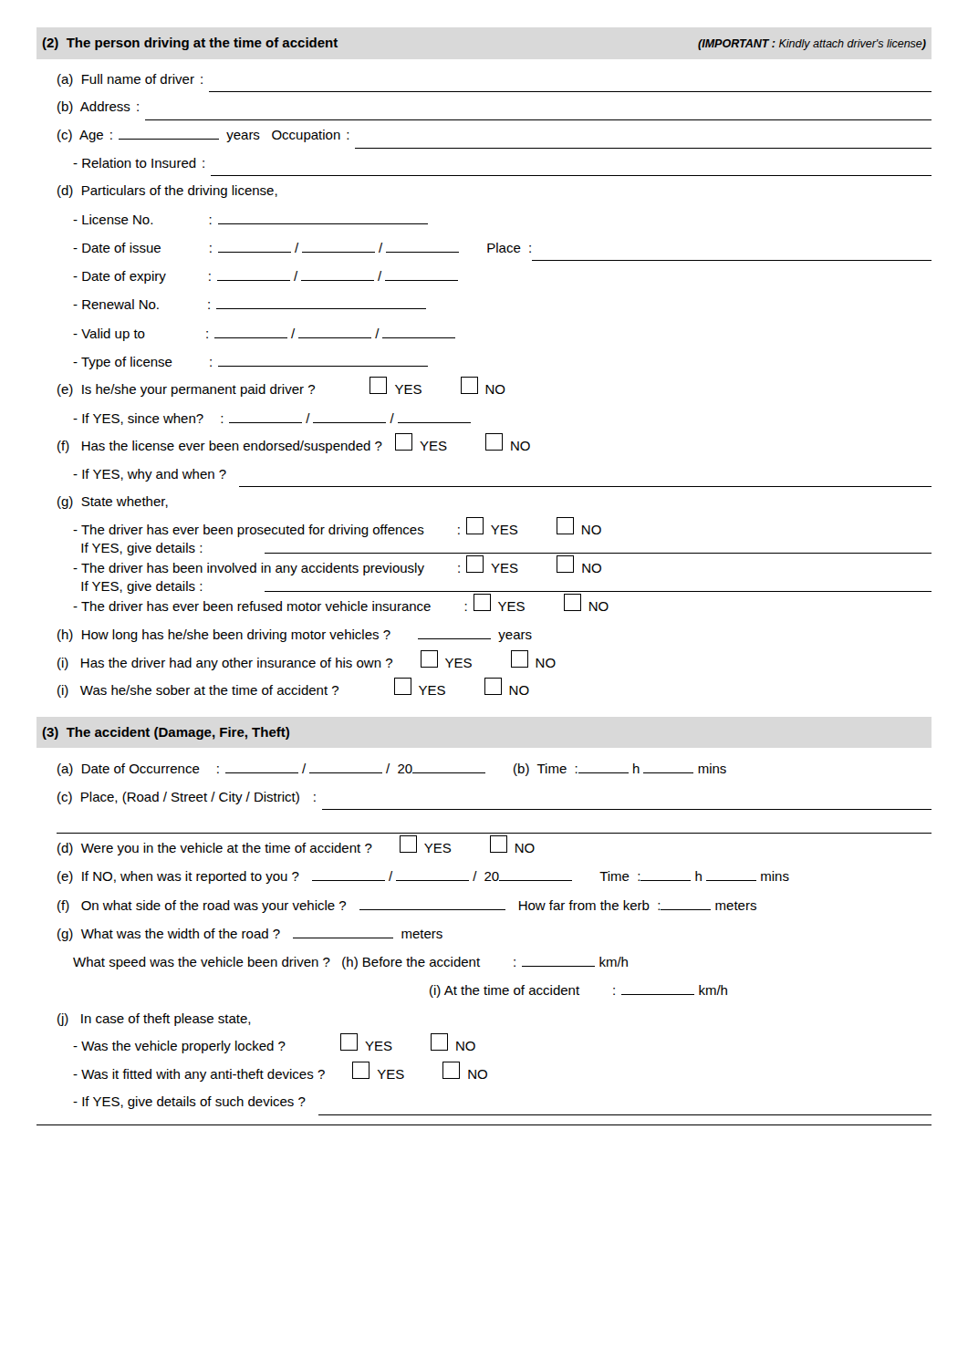(2) The person driving at the time of accident (IMPORTANT : Kindly attach driver's license)
(a) Full name of driver :
(b) Address :
(c) Age : years Occupation :
- Relation to Insured :
(d) Particulars of the driving license,
- License No. :
- Date of issue : / / Place :
- Date of expiry : / /
- Renewal No. :
- Valid up to : / /
- Type of license :
(e) Is he/she your permanent paid driver ? YES NO
- If YES, since when? : / /
(f) Has the license ever been endorsed/suspended ? YES NO
- If YES, why and when ?
(g) State whether,
- The driver has ever been prosecuted for driving offences
If YES, give details : : YES NO
- The driver has been involved in any accidents previously
If YES, give details : : YES NO
- The driver has ever been refused motor vehicle insurance : YES NO
(h) How long has he/she been driving motor vehicles ? years
(i) Has the driver had any other insurance of his own ? YES NO
(i) Was he/she sober at the time of accident ? YES NO
(3) The accident (Damage, Fire, Theft)
(a) Date of Occurrence : / / 20 (b) Time : h mins
(c) Place, (Road / Street / City / District) :
(d) Were you in the vehicle at the time of accident ? YES NO
(e) If NO, when was it reported to you ? / / 20 Time : h mins
(f) On what side of the road was your vehicle ? How far from the kerb : meters
(g) What was the width of the road ? meters
What speed was the vehicle been driven ? (h) Before the accident : km/h
(i) At the time of accident : km/h
(j) In case of theft please state,
- Was the vehicle properly locked ? YES NO
- Was it fitted with any anti-theft devices ? YES NO
- If YES, give details of such devices ?